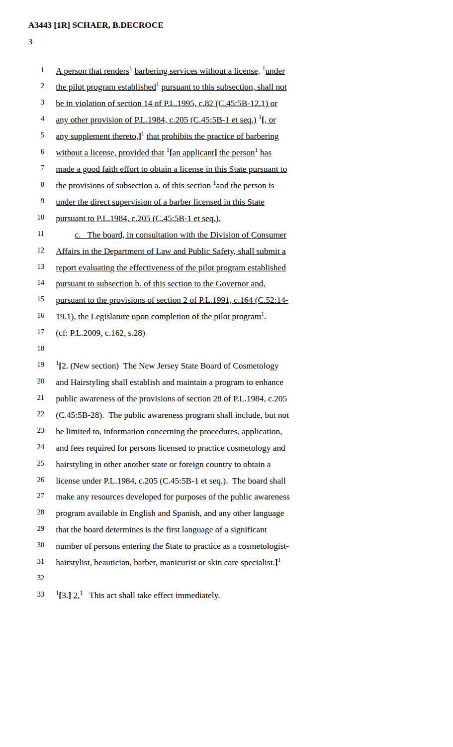A3443 [1R] SCHAER, B.DECROCE
3
A person that renders1 barbering services without a license, 1under
the pilot program established1 pursuant to this subsection, shall not
be in violation of section 14 of P.L.1995, c.82 (C.45:5B-12.1) or
any other provision of P.L.1984, c.205 (C.45:5B-1 et seq.) 1[, or
any supplement thereto,]1 that prohibits the practice of barbering
without a license, provided that 1[an applicant] the person1 has
made a good faith effort to obtain a license in this State pursuant to
the provisions of subsection a. of this section 1and the person is
under the direct supervision of a barber licensed in this State
pursuant to P.L.1984, c.205 (C.45:5B-1 et seq.).
c. The board, in consultation with the Division of Consumer
Affairs in the Department of Law and Public Safety, shall submit a
report evaluating the effectiveness of the pilot program established
pursuant to subsection b. of this section to the Governor and,
pursuant to the provisions of section 2 of P.L.1991, c.164 (C.52:14-
19.1), the Legislature upon completion of the pilot program1.
(cf: P.L.2009, c.162, s.28)
1[2. (New section) The New Jersey State Board of Cosmetology
and Hairstyling shall establish and maintain a program to enhance
public awareness of the provisions of section 28 of P.L.1984, c.205
(C.45:5B-28). The public awareness program shall include, but not
be limited to, information concerning the procedures, application,
and fees required for persons licensed to practice cosmetology and
hairstyling in other another state or foreign country to obtain a
license under P.L.1984, c.205 (C.45:5B-1 et seq.). The board shall
make any resources developed for purposes of the public awareness
program available in English and Spanish, and any other language
that the board determines is the first language of a significant
number of persons entering the State to practice as a cosmetologist-
hairstylist, beautician, barber, manicurist or skin care specialist.]1
1[3.] 2.1 This act shall take effect immediately.